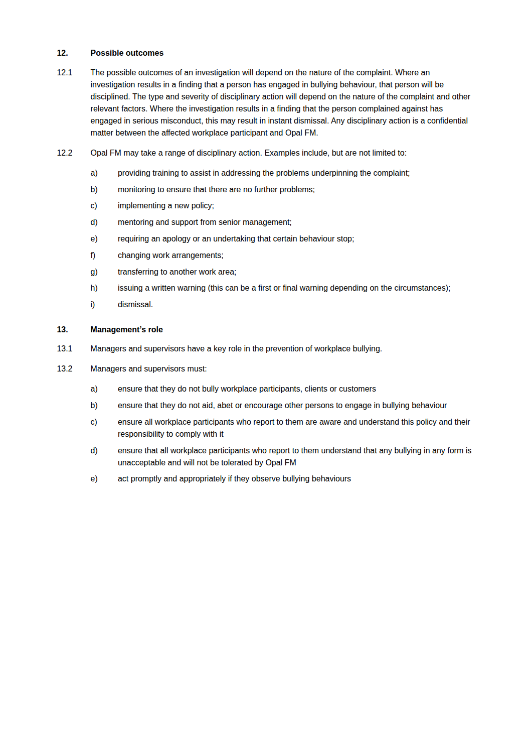12. Possible outcomes
12.1 The possible outcomes of an investigation will depend on the nature of the complaint. Where an investigation results in a finding that a person has engaged in bullying behaviour, that person will be disciplined. The type and severity of disciplinary action will depend on the nature of the complaint and other relevant factors. Where the investigation results in a finding that the person complained against has engaged in serious misconduct, this may result in instant dismissal. Any disciplinary action is a confidential matter between the affected workplace participant and Opal FM.
12.2 Opal FM may take a range of disciplinary action. Examples include, but are not limited to:
a) providing training to assist in addressing the problems underpinning the complaint;
b) monitoring to ensure that there are no further problems;
c) implementing a new policy;
d) mentoring and support from senior management;
e) requiring an apology or an undertaking that certain behaviour stop;
f) changing work arrangements;
g) transferring to another work area;
h) issuing a written warning (this can be a first or final warning depending on the circumstances);
i) dismissal.
13. Management’s role
13.1 Managers and supervisors have a key role in the prevention of workplace bullying.
13.2 Managers and supervisors must:
a) ensure that they do not bully workplace participants, clients or customers
b) ensure that they do not aid, abet or encourage other persons to engage in bullying behaviour
c) ensure all workplace participants who report to them are aware and understand this policy and their responsibility to comply with it
d) ensure that all workplace participants who report to them understand that any bullying in any form is unacceptable and will not be tolerated by Opal FM
e) act promptly and appropriately if they observe bullying behaviours